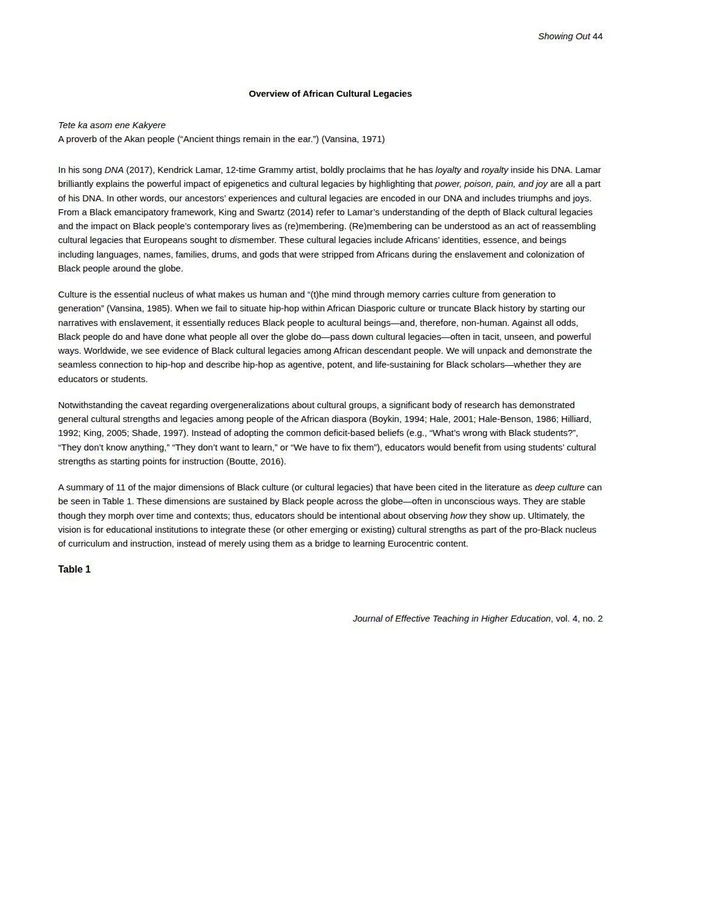Showing Out 44
Overview of African Cultural Legacies
Tete ka asom ene Kakyere A proverb of the Akan people (“Ancient things remain in the ear.”) (Vansina, 1971)
In his song DNA (2017), Kendrick Lamar, 12-time Grammy artist, boldly proclaims that he has loyalty and royalty inside his DNA. Lamar brilliantly explains the powerful impact of epigenetics and cultural legacies by highlighting that power, poison, pain, and joy are all a part of his DNA. In other words, our ancestors’ experiences and cultural legacies are encoded in our DNA and includes triumphs and joys. From a Black emancipatory framework, King and Swartz (2014) refer to Lamar’s understanding of the depth of Black cultural legacies and the impact on Black people’s contemporary lives as (re)membering. (Re)membering can be understood as an act of reassembling cultural legacies that Europeans sought to dismember. These cultural legacies include Africans’ identities, essence, and beings including languages, names, families, drums, and gods that were stripped from Africans during the enslavement and colonization of Black people around the globe.
Culture is the essential nucleus of what makes us human and “(t)he mind through memory carries culture from generation to generation” (Vansina, 1985). When we fail to situate hip-hop within African Diasporic culture or truncate Black history by starting our narratives with enslavement, it essentially reduces Black people to acultural beings—and, therefore, non-human. Against all odds, Black people do and have done what people all over the globe do—pass down cultural legacies—often in tacit, unseen, and powerful ways. Worldwide, we see evidence of Black cultural legacies among African descendant people. We will unpack and demonstrate the seamless connection to hip-hop and describe hip-hop as agentive, potent, and life-sustaining for Black scholars—whether they are educators or students.
Notwithstanding the caveat regarding overgeneralizations about cultural groups, a significant body of research has demonstrated general cultural strengths and legacies among people of the African diaspora (Boykin, 1994; Hale, 2001; Hale-Benson, 1986; Hilliard, 1992; King, 2005; Shade, 1997). Instead of adopting the common deficit-based beliefs (e.g., “What’s wrong with Black students?”, “They don’t know anything,” “They don’t want to learn,” or “We have to fix them”), educators would benefit from using students’ cultural strengths as starting points for instruction (Boutte, 2016).
A summary of 11 of the major dimensions of Black culture (or cultural legacies) that have been cited in the literature as deep culture can be seen in Table 1. These dimensions are sustained by Black people across the globe—often in unconscious ways. They are stable though they morph over time and contexts; thus, educators should be intentional about observing how they show up. Ultimately, the vision is for educational institutions to integrate these (or other emerging or existing) cultural strengths as part of the pro-Black nucleus of curriculum and instruction, instead of merely using them as a bridge to learning Eurocentric content.
Table 1
Journal of Effective Teaching in Higher Education, vol. 4, no. 2